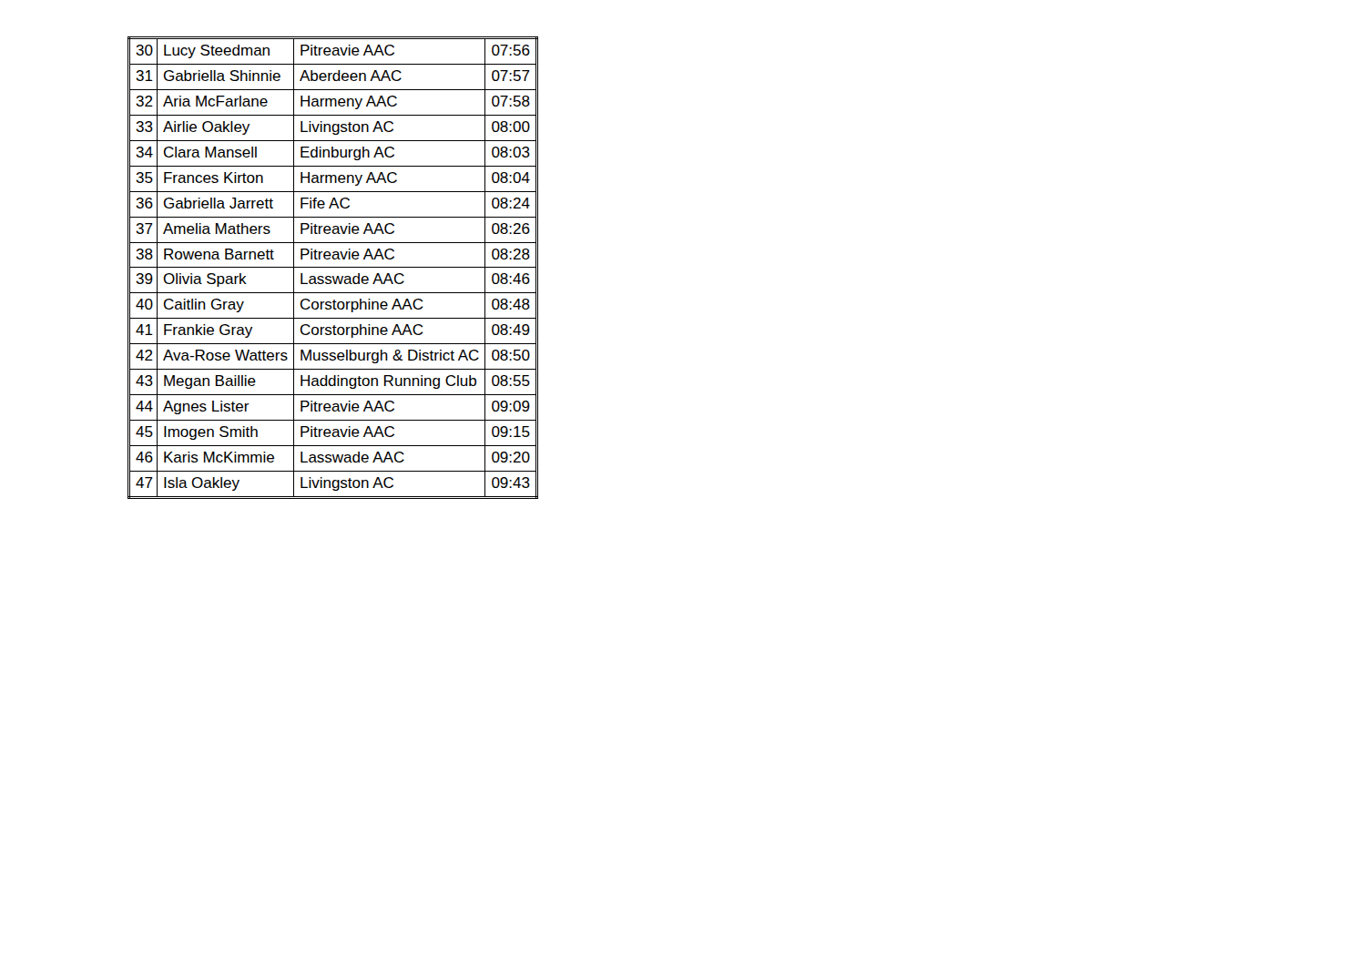| 30 | Lucy Steedman | Pitreavie AAC | 07:56 |
| 31 | Gabriella Shinnie | Aberdeen AAC | 07:57 |
| 32 | Aria McFarlane | Harmeny AAC | 07:58 |
| 33 | Airlie Oakley | Livingston AC | 08:00 |
| 34 | Clara Mansell | Edinburgh AC | 08:03 |
| 35 | Frances Kirton | Harmeny AAC | 08:04 |
| 36 | Gabriella Jarrett | Fife AC | 08:24 |
| 37 | Amelia Mathers | Pitreavie AAC | 08:26 |
| 38 | Rowena Barnett | Pitreavie AAC | 08:28 |
| 39 | Olivia Spark | Lasswade AAC | 08:46 |
| 40 | Caitlin Gray | Corstorphine AAC | 08:48 |
| 41 | Frankie Gray | Corstorphine AAC | 08:49 |
| 42 | Ava-Rose Watters | Musselburgh & District AC | 08:50 |
| 43 | Megan Baillie | Haddington Running Club | 08:55 |
| 44 | Agnes Lister | Pitreavie AAC | 09:09 |
| 45 | Imogen Smith | Pitreavie AAC | 09:15 |
| 46 | Karis McKimmie | Lasswade AAC | 09:20 |
| 47 | Isla Oakley | Livingston AC | 09:43 |